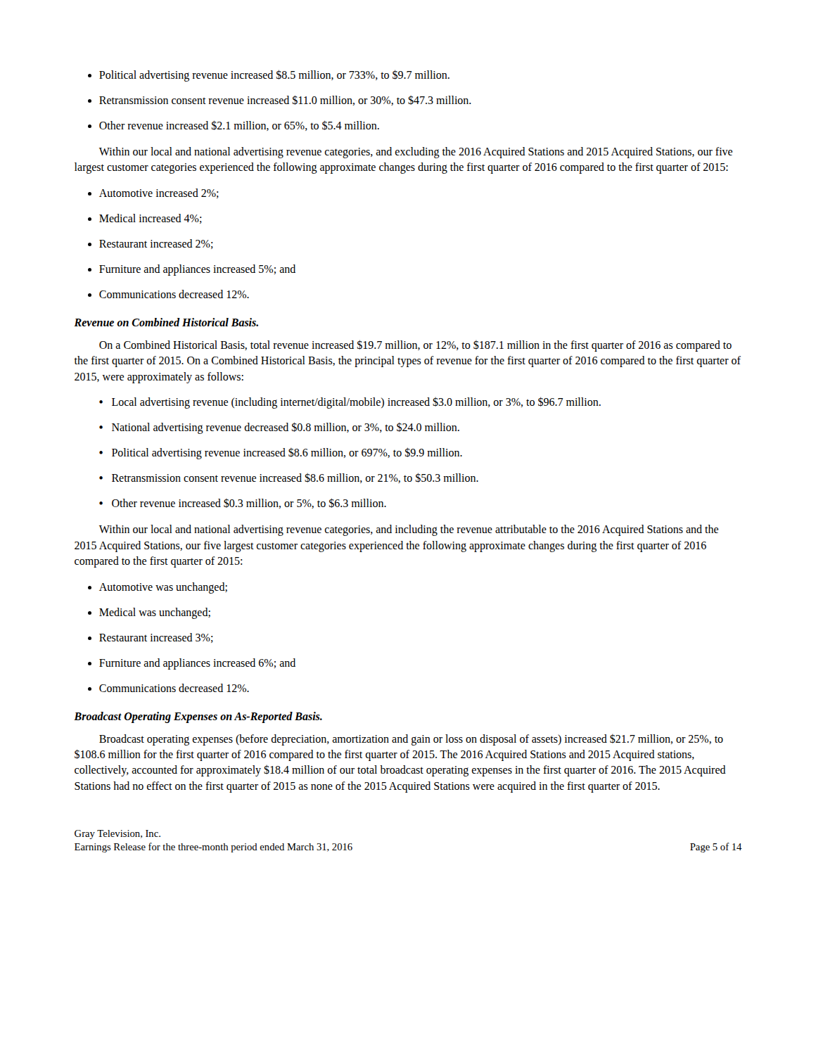Political advertising revenue increased $8.5 million, or 733%, to $9.7 million.
Retransmission consent revenue increased $11.0 million, or 30%, to $47.3 million.
Other revenue increased $2.1 million, or 65%, to $5.4 million.
Within our local and national advertising revenue categories, and excluding the 2016 Acquired Stations and 2015 Acquired Stations, our five largest customer categories experienced the following approximate changes during the first quarter of 2016 compared to the first quarter of 2015:
Automotive increased 2%;
Medical increased 4%;
Restaurant increased 2%;
Furniture and appliances increased 5%; and
Communications decreased 12%.
Revenue on Combined Historical Basis.
On a Combined Historical Basis, total revenue increased $19.7 million, or 12%, to $187.1 million in the first quarter of 2016 as compared to the first quarter of 2015. On a Combined Historical Basis, the principal types of revenue for the first quarter of 2016 compared to the first quarter of 2015, were approximately as follows:
Local advertising revenue (including internet/digital/mobile) increased $3.0 million, or 3%, to $96.7 million.
National advertising revenue decreased $0.8 million, or 3%, to $24.0 million.
Political advertising revenue increased $8.6 million, or 697%, to $9.9 million.
Retransmission consent revenue increased $8.6 million, or 21%, to $50.3 million.
Other revenue increased $0.3 million, or 5%, to $6.3 million.
Within our local and national advertising revenue categories, and including the revenue attributable to the 2016 Acquired Stations and the 2015 Acquired Stations, our five largest customer categories experienced the following approximate changes during the first quarter of 2016 compared to the first quarter of 2015:
Automotive was unchanged;
Medical was unchanged;
Restaurant increased 3%;
Furniture and appliances increased 6%; and
Communications decreased 12%.
Broadcast Operating Expenses on As-Reported Basis.
Broadcast operating expenses (before depreciation, amortization and gain or loss on disposal of assets) increased $21.7 million, or 25%, to $108.6 million for the first quarter of 2016 compared to the first quarter of 2015. The 2016 Acquired Stations and 2015 Acquired stations, collectively, accounted for approximately $18.4 million of our total broadcast operating expenses in the first quarter of 2016. The 2015 Acquired Stations had no effect on the first quarter of 2015 as none of the 2015 Acquired Stations were acquired in the first quarter of 2015.
Gray Television, Inc.
Earnings Release for the three-month period ended March 31, 2016
Page 5 of 14